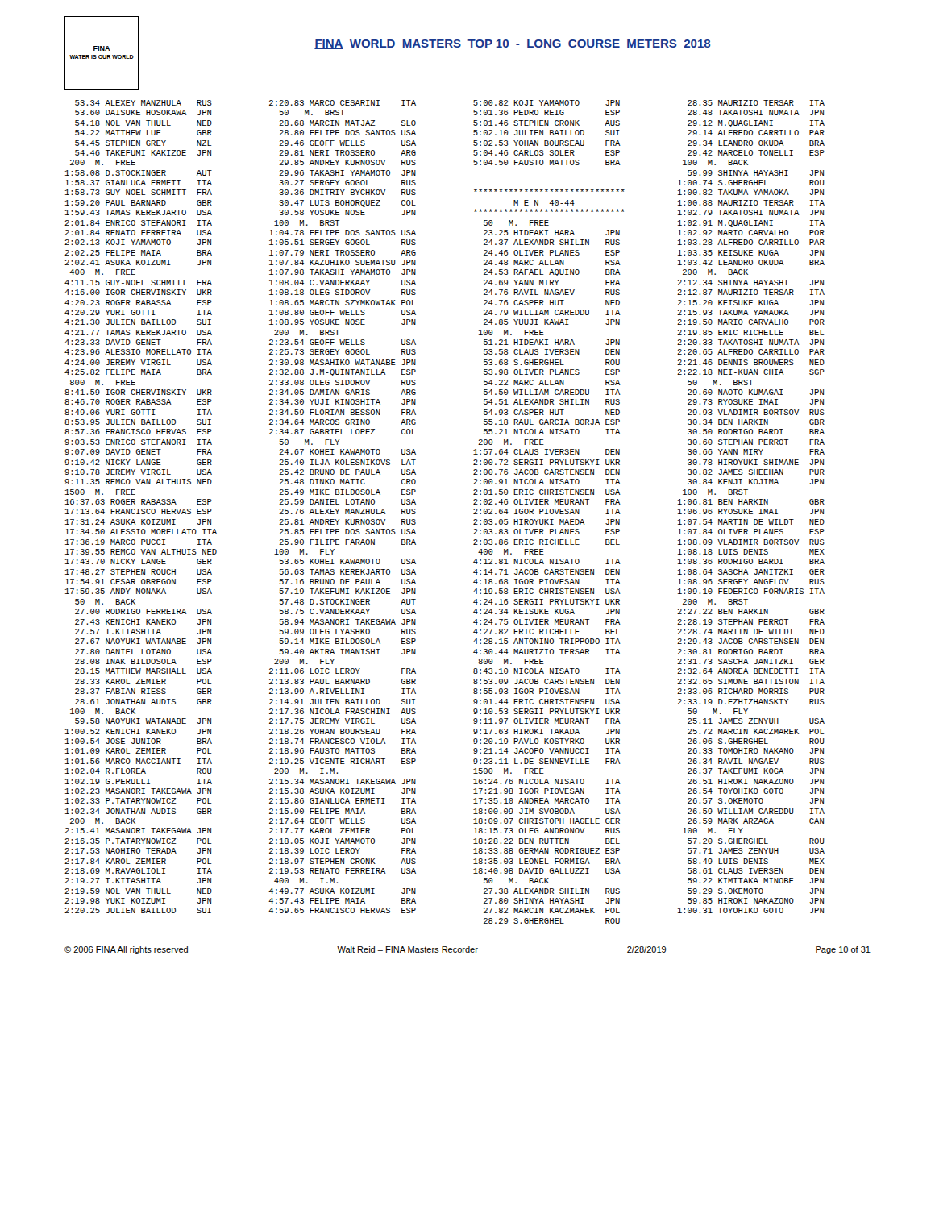FINA
WATER IS OUR WORLD
FINA WORLD MASTERS TOP 10 - LONG COURSE METERS 2018
53.34 ALEXEY MANZHULA RUS 53.60 DAISUKE HOSOKAWA JPN 54.18 NOL VAN THULL NED 54.22 MATTHEW LUE GBR 54.45 STEPHEN GREY NZL 54.46 TAKEFUMI KAKIZOE JPN 200 M. FREE 1:58.08 D.STOCKINGER AUT 1:58.37 GIANLUCA ERMETI ITA 1:58.73 GUY-NOEL SCHMITT FRA 1:59.20 PAUL BARNARD GBR 1:59.43 TAMAS KEREKJARTO USA 2:01.84 ENRICO STEFANORI ITA 2:01.84 RENATO FERREIRA USA 2:02.13 KOJI YAMAMOTO JPN 2:02.25 FELIPE MAIA BRA 2:02.41 ASUKA KOIZUMI JPN 400 M. FREE 4:11.15 GUY-NOEL SCHMITT FRA 4:16.00 IGOR CHERVINSKIY UKR 4:20.23 ROGER RABASSA ESP 4:20.29 YURI GOTTI ITA 4:21.30 JULIEN BAILLOD SUI 4:21.77 TAMAS KEREKJARTO USA 4:23.33 DAVID GENET FRA 4:23.96 ALESSIO MORELLATO ITA 4:24.00 JEREMY VIRGIL USA 4:25.82 FELIPE MAIA BRA 800 M. FREE 8:41.59 IGOR CHERVINSKIY UKR 8:46.70 ROGER RABASSA ESP 8:49.06 YURI GOTTI ITA 8:53.95 JULIEN BAILLOD SUI 8:57.36 FRANCISCO HERVAS ESP 9:03.53 ENRICO STEFANORI ITA 9:07.09 DAVID GENET FRA 9:10.42 NICKY LANGE GER 9:10.78 JEREMY VIRGIL USA 9:11.35 REMCO VAN ALTHUIS NED 1500 M. FREE 16:37.63 ROGER RABASSA ESP 17:13.64 FRANCISCO HERVAS ESP 17:31.24 ASUKA KOIZUMI JPN 17:34.50 ALESSIO MORELLATO ITA 17:36.19 MARCO PUCCI ITA 17:39.55 REMCO VAN ALTHUIS NED 17:43.70 NICKY LANGE GER 17:48.27 STEPHEN ROUCH USA 17:54.91 CESAR OBREGON ESP 17:59.35 ANDY NONAKA USA 50 M. BACK 27.00 RODRIGO FERREIRA USA 27.43 KENICHI KANEKO JPN 27.57 T.KITASHITA JPN 27.67 NAOYUKI WATANABE JPN 27.80 DANIEL LOTANO USA 28.08 INAK BILDOSOLA ESP 28.15 MATTHEW MARSHALL USA 28.33 KAROL ZEMIER POL 28.37 FABIAN RIESS GER 28.61 JONATHAN AUDIS GBR 100 M. BACK 59.58 NAOYUKI WATANABE JPN 1:00.52 KENICHI KANEKO JPN 1:00.54 JOSE JUNIOR BRA 1:01.09 KAROL ZEMIER POL 1:01.56 MARCO MACCIANTI ITA 1:02.04 R.FLOREA ROU 1:02.19 G.PERULLI ITA 1:02.23 MASANORI TAKEGAWA JPN 1:02.33 P.TATARYNOWICZ POL 1:02.34 JONATHAN AUDIS GBR 200 M. BACK 2:15.41 MASANORI TAKEGAWA JPN 2:16.35 P.TATARYNOWICZ POL 2:17.53 NAOHIRO TERADA JPN 2:17.84 KAROL ZEMIER POL 2:18.69 M.RAVAGLIOLI ITA 2:19.27 T.KITASHITA JPN 2:19.59 NOL VAN THULL NED 2:19.98 YUKI KOIZUMI JPN 2:20.25 JULIEN BAILLOD SUI
2:20.83 MARCO CESARINI ITA 50 M. BRST 28.68 MARCIN MATJAZ SLO 28.80 FELIPE DOS SANTOS USA 29.46 GEOFF WELLS USA 29.81 NERI TROSSERO ARG 29.85 ANDREY KURNOSOV RUS 29.96 TAKASHI YAMAMOTO JPN 30.27 SERGEY GOGOL RUS 30.36 DMITRIY BYCHKOV RUS 30.47 LUIS BOHORQUEZ COL 30.58 YOSUKE NOSE JPN 100 M. BRST 1:04.78 FELIPE DOS SANTOS USA 1:05.51 SERGEY GOGOL RUS 1:07.79 NERI TROSSERO ARG 1:07.84 KAZUHIKO SUEMATSU JPN 1:07.98 TAKASHI YAMAMOTO JPN 1:08.04 C.VANDERKAAY USA 1:08.18 OLEG SIDOROV RUS 1:08.65 MARCIN SZYMKOWIAK POL 1:08.80 GEOFF WELLS USA 1:08.95 YOSUKE NOSE JPN 200 M. BRST 2:23.54 GEOFF WELLS USA 2:25.73 SERGEY GOGOL RUS 2:30.98 MASAHIKO WATANABE JPN 2:32.88 J.M-QUINTANILLA ESP 2:33.08 OLEG SIDOROV RUS 2:34.05 DAMIAN GARIS ARG 2:34.30 YUJI KINOSHITA JPN 2:34.59 FLORIAN BESSON FRA 2:34.64 MARCOS GRINO ARG 2:34.87 GABRIEL LOPEZ COL 50 M. FLY 24.67 KOHEI KAWAMOTO USA 25.40 ILJA KOLESNIKOVS LAT 25.42 BRUNO DE PAULA USA 25.48 DINKO MATIC CRO 25.49 MIKE BILDOSOLA ESP 25.59 DANIEL LOTANO USA 25.76 ALEXEY MANZHULA RUS 25.81 ANDREY KURNOSOV RUS 25.85 FELIPE DOS SANTOS USA 25.90 FILIPE FARAON BRA 100 M. FLY 53.65 KOHEI KAWAMOTO USA 56.63 TAMAS KEREKJARTO USA 57.16 BRUNO DE PAULA USA 57.19 TAKEFUMI KAKIZOE JPN 57.48 D.STOCKINGER AUT 58.75 C.VANDERKAAY USA 58.94 MASANORI TAKEGAWA JPN 59.09 OLEG LYASHKO RUS 59.14 MIKE BILDOSOLA ESP 59.40 AKIRA IMANISHI JPN 200 M. FLY 2:11.06 LOIC LEROY FRA 2:13.83 PAUL BARNARD GBR 2:13.99 A.RIVELLINI ITA 2:14.91 JULIEN BAILLOD SUI 2:17.36 NICOLA FRASCHINI AUS 2:17.75 JEREMY VIRGIL USA 2:18.26 YOHAN BOURSEAU FRA 2:18.74 FRANCESCO VIOLA ITA 2:18.96 FAUSTO MATTOS BRA 2:19.25 VICENTE RICHART ESP 200 M. I.M. 2:15.34 MASANORI TAKEGAWA JPN 2:15.38 ASUKA KOIZUMI JPN 2:15.86 GIANLUCA ERMETI ITA 2:15.90 FELIPE MAIA BRA 2:17.64 GEOFF WELLS USA 2:17.77 KAROL ZEMIER POL 2:18.05 KOJI YAMAMOTO JPN 2:18.39 LOIC LEROY FRA 2:18.97 STEPHEN CRONK AUS 2:19.53 RENATO FERREIRA USA 400 M. I.M. 4:49.77 ASUKA KOIZUMI JPN 4:57.43 FELIPE MAIA BRA 4:59.65 FRANCISCO HERVAS ESP
5:00.82 KOJI YAMAMOTO JPN 5:01.36 PEDRO REIG ESP 5:01.46 STEPHEN CRONK AUS 5:02.10 JULIEN BAILLOD SUI 5:02.53 YOHAN BOURSEAU FRA 5:04.46 CARLOS SOLER ESP 5:04.50 FAUSTO MATTOS BRA ****************************** M E N 40-44 ****************************** 50 M. FREE 23.25 HIDEAKI HARA JPN 24.37 ALEXANDR SHILIN RUS 24.46 OLIVER PLANES ESP 24.48 MARC ALLAN RSA 24.53 RAFAEL AQUINO BRA 24.69 YANN MIRY FRA 24.76 RAVIL NAGAEV RUS 24.76 CASPER HUT NED 24.79 WILLIAM CAREDDU ITA 24.85 YUUJI KAWAI JPN 100 M. FREE 51.21 HIDEAKI HARA JPN 53.58 CLAUS IVERSEN DEN 53.68 S.GHERGHEL ROU 53.98 OLIVER PLANES ESP 54.22 MARC ALLAN RSA 54.50 WILLIAM CAREDDU ITA 54.51 ALEXANDR SHILIN RUS 54.93 CASPER HUT NED 55.18 RAUL GARCIA BORJA ESP 55.21 NICOLA NISATO ITA 200 M. FREE 1:57.64 CLAUS IVERSEN DEN 2:00.72 SERGII PRYLUTSKYI UKR 2:00.76 JACOB CARSTENSEN DEN 2:00.91 NICOLA NISATO ITA 2:01.50 ERIC CHRISTENSEN USA 2:02.46 OLIVIER MEURANT FRA 2:02.64 IGOR PIOVESAN ITA 2:03.05 HIROYUKI MAEDA JPN 2:03.83 OLIVER PLANES ESP 2:03.86 ERIC RICHELLE BEL 400 M. FREE 4:12.81 NICOLA NISATO ITA 4:14.71 JACOB CARSTENSEN DEN 4:18.68 IGOR PIOVESAN ITA 4:19.58 ERIC CHRISTENSEN USA 4:24.16 SERGII PRYLUTSKYI UKR 4:24.34 KEISUKE KUGA JPN 4:24.75 OLIVIER MEURANT FRA 4:27.82 ERIC RICHELLE BEL 4:28.15 ANTONINO TRIPPODO ITA 4:30.44 MAURIZIO TERSAR ITA 800 M. FREE 8:43.10 NICOLA NISATO ITA 8:53.09 JACOB CARSTENSEN DEN 8:55.93 IGOR PIOVESAN ITA 9:01.44 ERIC CHRISTENSEN USA 9:10.53 SERGII PRYLUTSKYI UKR 9:11.97 OLIVIER MEURANT FRA 9:17.63 HIROKI TAKADA JPN 9:20.19 PAVLO KOSTYRKO UKR 9:21.14 JACOPO VANNUCCI ITA 9:23.11 L.DE SENNEVILLE FRA 1500 M. FREE 16:24.76 NICOLA NISATO ITA 17:21.98 IGOR PIOVESAN ITA 17:35.10 ANDREA MARCATO ITA 18:00.09 JIM SVOBODA USA 18:09.07 CHRISTOPH HAGELE GER 18:15.73 OLEG ANDRONOV RUS 18:28.22 BEN RUTTEN BEL 18:33.88 GERMAN RODRIGUEZ ESP 18:35.03 LEONEL FORMIGA BRA 18:40.98 DAVID GALLUZZI USA 50 M. BACK 27.38 ALEXANDR SHILIN RUS 27.80 SHINYA HAYASHI JPN 27.82 MARCIN KACZMAREK POL 28.29 S.GHERGHEL ROU
28.35 MAURIZIO TERSAR ITA 28.48 TAKATOSHI NUMATA JPN 29.12 M.QUAGLIANI ITA 29.14 ALFREDO CARRILLO PAR 29.34 LEANDRO OKUDA BRA 29.42 MARCELO TONELLI ESP 100 M. BACK 59.99 SHINYA HAYASHI JPN 1:00.74 S.GHERGHEL ROU 1:00.82 TAKUMA YAMAOKA JPN 1:00.88 MAURIZIO TERSAR ITA 1:02.79 TAKATOSHI NUMATA JPN 1:02.91 M.QUAGLIANI ITA 1:02.92 MARIO CARVALHO POR 1:03.28 ALFREDO CARRILLO PAR 1:03.35 KEISUKE KUGA JPN 1:03.42 LEANDRO OKUDA BRA 200 M. BACK 2:12.34 SHINYA HAYASHI JPN 2:12.87 MAURIZIO TERSAR ITA 2:15.20 KEISUKE KUGA JPN 2:15.93 TAKUMA YAMAOKA JPN 2:19.50 MARIO CARVALHO POR 2:19.85 ERIC RICHELLE BEL 2:20.33 TAKATOSHI NUMATA JPN 2:20.65 ALFREDO CARRILLO PAR 2:21.46 DENNIS BROUWERS NED 2:22.18 NEI-KUAN CHIA SGP 50 M. BRST 29.60 NAOTO KUMAGAI JPN 29.73 RYOSUKE IMAI JPN 29.93 VLADIMIR BORTSOV RUS 30.34 BEN HARKIN GBR 30.50 RODRIGO BARDI BRA 30.60 STEPHAN PERROT FRA 30.66 YANN MIRY FRA 30.78 HIROYUKI SHIMANE JPN 30.82 JAMES SHEEHAN PUR 30.84 KENJI KOJIMA JPN 100 M. BRST 1:06.81 BEN HARKIN GBR 1:06.96 RYOSUKE IMAI JPN 1:07.54 MARTIN DE WILDT NED 1:07.84 OLIVER PLANES ESP 1:08.09 VLADIMIR BORTSOV RUS 1:08.18 LUIS DENIS MEX 1:08.36 RODRIGO BARDI BRA 1:08.64 SASCHA JANITZKI GER 1:08.96 SERGEY ANGELOV RUS 1:09.10 FEDERICO FORNARIS ITA 200 M. BRST 2:27.22 BEN HARKIN GBR 2:28.19 STEPHAN PERROT FRA 2:28.74 MARTIN DE WILDT NED 2:29.43 JACOB CARSTENSEN DEN 2:30.81 RODRIGO BARDI BRA 2:31.73 SASCHA JANITZKI GER 2:32.64 ANDREA BENEDETTI ITA 2:32.65 SIMONE BATTISTON ITA 2:33.06 RICHARD MORRIS PUR 2:33.19 D.EZHIZHANSKIY RUS 50 M. FLY 25.11 JAMES ZENYUH USA 25.72 MARCIN KACZMAREK POL 26.06 S.GHERGHEL ROU 26.33 TOMOHIRO NAKANO JPN 26.34 RAVIL NAGAEV RUS 26.37 TAKEFUMI KOGA JPN 26.51 HIROKI NAKAZONO JPN 26.54 TOYOHIKO GOTO JPN 26.57 S.OKEMOTO JPN 26.59 WILLIAM CAREDDU ITA 26.59 MARK ARZAGA CAN 100 M. FLY 57.20 S.GHERGHEL ROU 57.71 JAMES ZENYUH USA 58.49 LUIS DENIS MEX 58.61 CLAUS IVERSEN DEN 59.22 KIMITAKA MINOBE JPN 59.29 S.OKEMOTO JPN 59.85 HIROKI NAKAZONO JPN 1:00.31 TOYOHIKO GOTO JPN
© 2006 FINA All rights reserved
Walt Reid – FINA Masters Recorder
2/28/2019
Page 10 of 31